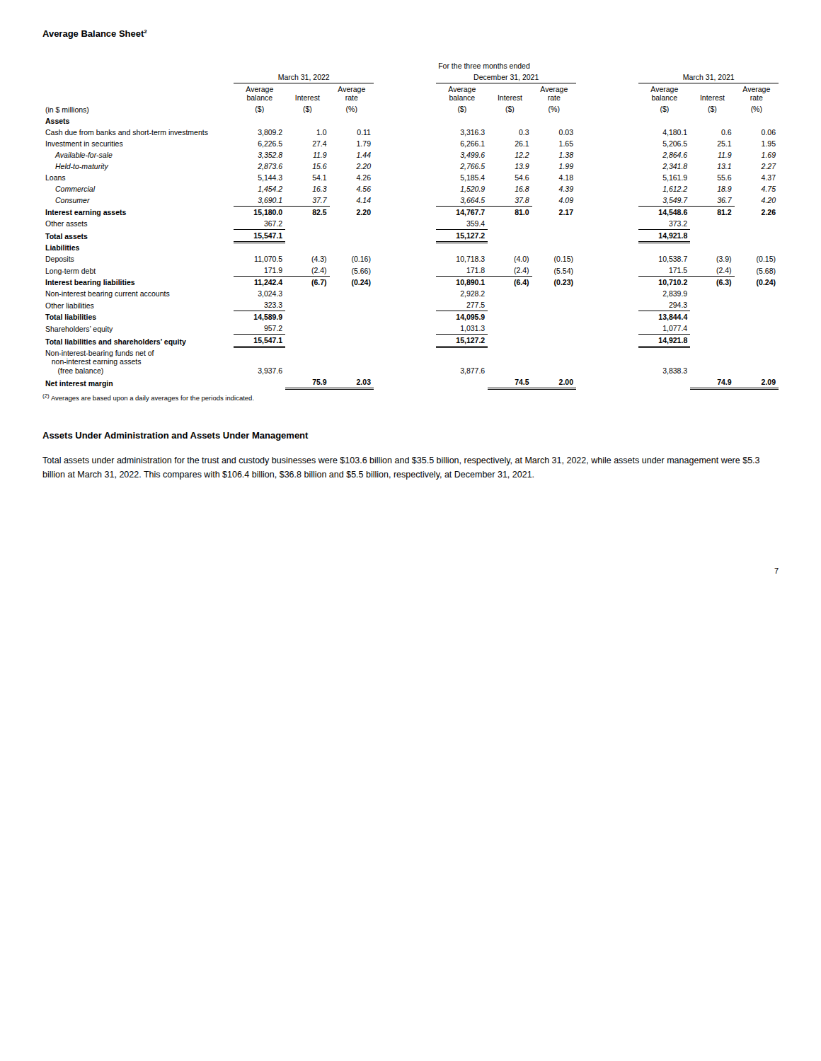Average Balance Sheet2
| | For the three months ended |
| | March 31, 2022 | | December 31, 2021 | | March 31, 2021 |
| | Average balance | Interest | Average rate | | Average balance | Interest | Average rate | | Average balance | Interest | Average rate |
| (in $ millions) | ($) | ($) | (%) | | ($) | ($) | (%) | | ($) | ($) | (%) |
| Assets | |
| Cash due from banks and short-term investments | 3,809.2 | 1.0 | 0.11 | | 3,316.3 | 0.3 | 0.03 | | 4,180.1 | 0.6 | 0.06 |
| Investment in securities | 6,226.5 | 27.4 | 1.79 | | 6,266.1 | 26.1 | 1.65 | | 5,206.5 | 25.1 | 1.95 |
| Available-for-sale | 3,352.8 | 11.9 | 1.44 | | 3,499.6 | 12.2 | 1.38 | | 2,864.6 | 11.9 | 1.69 |
| Held-to-maturity | 2,873.6 | 15.6 | 2.20 | | 2,766.5 | 13.9 | 1.99 | | 2,341.8 | 13.1 | 2.27 |
| Loans | 5,144.3 | 54.1 | 4.26 | | 5,185.4 | 54.6 | 4.18 | | 5,161.9 | 55.6 | 4.37 |
| Commercial | 1,454.2 | 16.3 | 4.56 | | 1,520.9 | 16.8 | 4.39 | | 1,612.2 | 18.9 | 4.75 |
| Consumer | 3,690.1 | 37.7 | 4.14 | | 3,664.5 | 37.8 | 4.09 | | 3,549.7 | 36.7 | 4.20 |
| Interest earning assets | 15,180.0 | 82.5 | 2.20 | | 14,767.7 | 81.0 | 2.17 | | 14,548.6 | 81.2 | 2.26 |
| Other assets | 367.2 | | | | 359.4 | | | | 373.2 | | |
| Total assets | 15,547.1 | | | | 15,127.2 | | | | 14,921.8 | | |
| Liabilities | |
| Deposits | 11,070.5 | (4.3) | (0.16) | | 10,718.3 | (4.0) | (0.15) | | 10,538.7 | (3.9) | (0.15) |
| Long-term debt | 171.9 | (2.4) | (5.66) | | 171.8 | (2.4) | (5.54) | | 171.5 | (2.4) | (5.68) |
| Interest bearing liabilities | 11,242.4 | (6.7) | (0.24) | | 10,890.1 | (6.4) | (0.23) | | 10,710.2 | (6.3) | (0.24) |
| Non-interest bearing current accounts | 3,024.3 | | | | 2,928.2 | | | | 2,839.9 | | |
| Other liabilities | 323.3 | | | | 277.5 | | | | 294.3 | | |
| Total liabilities | 14,589.9 | | | | 14,095.9 | | | | 13,844.4 | | |
| Shareholders’ equity | 957.2 | | | | 1,031.3 | | | | 1,077.4 | | |
| Total liabilities and shareholders’ equity | 15,547.1 | | | | 15,127.2 | | | | 14,921.8 | | |
| Non-interest-bearing funds net of non-interest earning assets (free balance) | 3,937.6 | | | | 3,877.6 | | | | 3,838.3 | | |
| Net interest margin | | 75.9 | 2.03 | | | 74.5 | 2.00 | | | 74.9 | 2.09 |
(2) Averages are based upon a daily averages for the periods indicated.
Assets Under Administration and Assets Under Management
Total assets under administration for the trust and custody businesses were $103.6 billion and $35.5 billion, respectively, at March 31, 2022, while assets under management were $5.3 billion at March 31, 2022. This compares with $106.4 billion, $36.8 billion and $5.5 billion, respectively, at December 31, 2021.
7